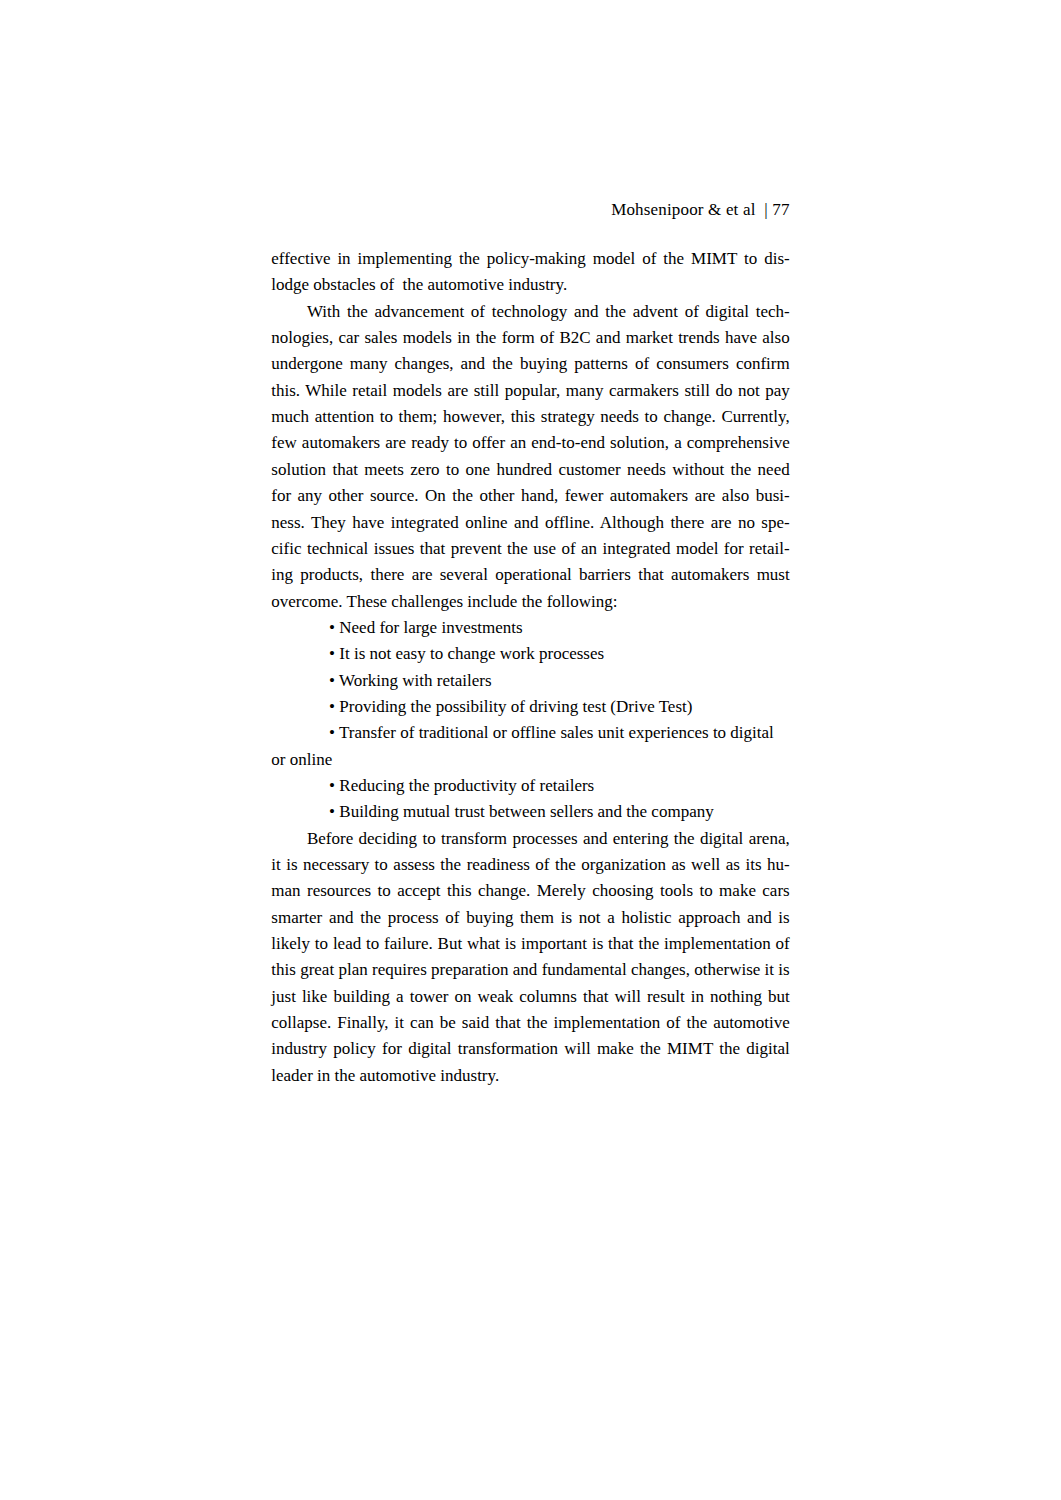Mohsenipoor & et al | 77
effective in implementing the policy-making model of the MIMT to dislodge obstacles of the automotive industry.
With the advancement of technology and the advent of digital technologies, car sales models in the form of B2C and market trends have also undergone many changes, and the buying patterns of consumers confirm this. While retail models are still popular, many carmakers still do not pay much attention to them; however, this strategy needs to change. Currently, few automakers are ready to offer an end-to-end solution, a comprehensive solution that meets zero to one hundred customer needs without the need for any other source. On the other hand, fewer automakers are also business. They have integrated online and offline. Although there are no specific technical issues that prevent the use of an integrated model for retailing products, there are several operational barriers that automakers must overcome. These challenges include the following:
• Need for large investments
• It is not easy to change work processes
• Working with retailers
• Providing the possibility of driving test (Drive Test)
• Transfer of traditional or offline sales unit experiences to digital or online
• Reducing the productivity of retailers
• Building mutual trust between sellers and the company
Before deciding to transform processes and entering the digital arena, it is necessary to assess the readiness of the organization as well as its human resources to accept this change. Merely choosing tools to make cars smarter and the process of buying them is not a holistic approach and is likely to lead to failure. But what is important is that the implementation of this great plan requires preparation and fundamental changes, otherwise it is just like building a tower on weak columns that will result in nothing but collapse. Finally, it can be said that the implementation of the automotive industry policy for digital transformation will make the MIMT the digital leader in the automotive industry.